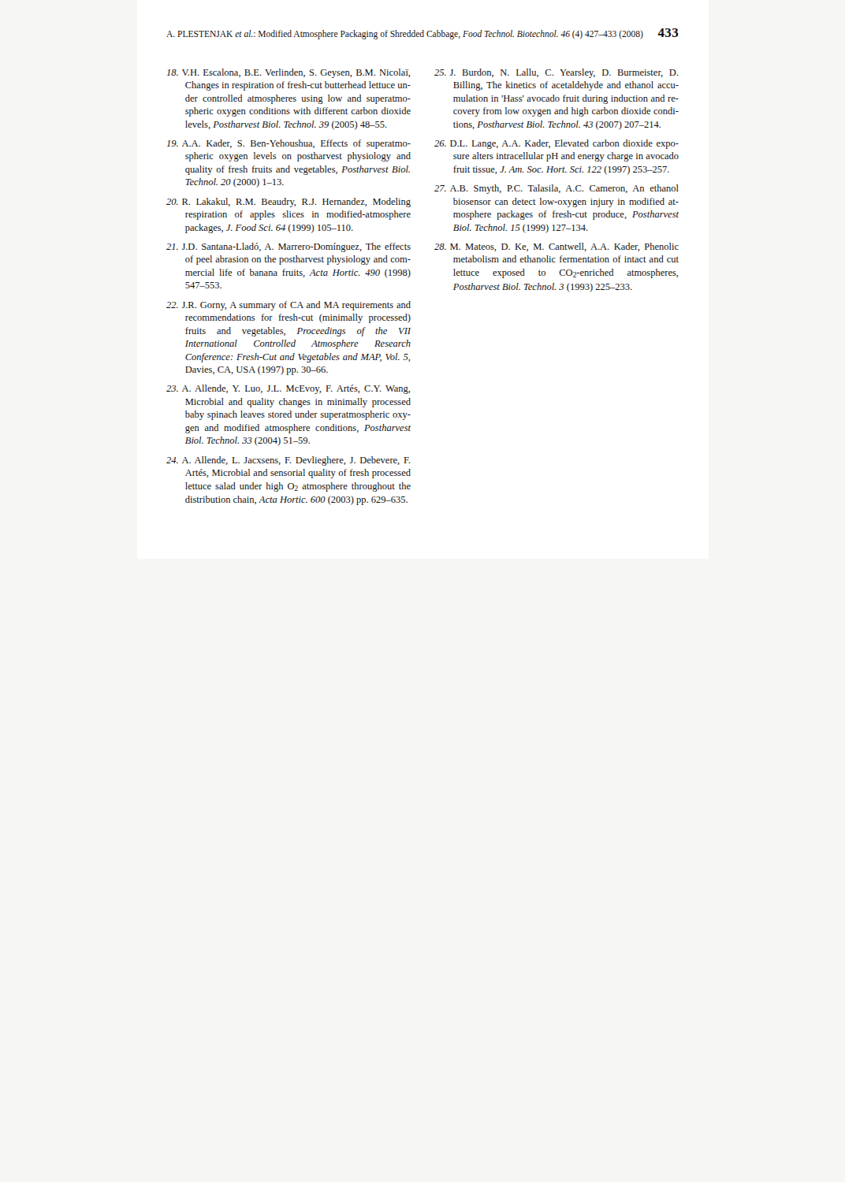A. PLESTENJAK et al.: Modified Atmosphere Packaging of Shredded Cabbage, Food Technol. Biotechnol. 46 (4) 427–433 (2008) 433
18. V.H. Escalona, B.E. Verlinden, S. Geysen, B.M. Nicolaï, Changes in respiration of fresh-cut butterhead lettuce under controlled atmospheres using low and superatmospheric oxygen conditions with different carbon dioxide levels, Postharvest Biol. Technol. 39 (2005) 48–55.
19. A.A. Kader, S. Ben-Yehoushua, Effects of superatmospheric oxygen levels on postharvest physiology and quality of fresh fruits and vegetables, Postharvest Biol. Technol. 20 (2000) 1–13.
20. R. Lakakul, R.M. Beaudry, R.J. Hernandez, Modeling respiration of apples slices in modified-atmosphere packages, J. Food Sci. 64 (1999) 105–110.
21. J.D. Santana-Lladó, A. Marrero-Domínguez, The effects of peel abrasion on the postharvest physiology and commercial life of banana fruits, Acta Hortic. 490 (1998) 547–553.
22. J.R. Gorny, A summary of CA and MA requirements and recommendations for fresh-cut (minimally processed) fruits and vegetables, Proceedings of the VII International Controlled Atmosphere Research Conference: Fresh-Cut and Vegetables and MAP, Vol. 5, Davies, CA, USA (1997) pp. 30–66.
23. A. Allende, Y. Luo, J.L. McEvoy, F. Artés, C.Y. Wang, Microbial and quality changes in minimally processed baby spinach leaves stored under superatmospheric oxygen and modified atmosphere conditions, Postharvest Biol. Technol. 33 (2004) 51–59.
24. A. Allende, L. Jacxsens, F. Devlieghere, J. Debevere, F. Artés, Microbial and sensorial quality of fresh processed lettuce salad under high O2 atmosphere throughout the distribution chain, Acta Hortic. 600 (2003) pp. 629–635.
25. J. Burdon, N. Lallu, C. Yearsley, D. Burmeister, D. Billing, The kinetics of acetaldehyde and ethanol accumulation in 'Hass' avocado fruit during induction and recovery from low oxygen and high carbon dioxide conditions, Postharvest Biol. Technol. 43 (2007) 207–214.
26. D.L. Lange, A.A. Kader, Elevated carbon dioxide exposure alters intracellular pH and energy charge in avocado fruit tissue, J. Am. Soc. Hort. Sci. 122 (1997) 253–257.
27. A.B. Smyth, P.C. Talasila, A.C. Cameron, An ethanol biosensor can detect low-oxygen injury in modified atmosphere packages of fresh-cut produce, Postharvest Biol. Technol. 15 (1999) 127–134.
28. M. Mateos, D. Ke, M. Cantwell, A.A. Kader, Phenolic metabolism and ethanolic fermentation of intact and cut lettuce exposed to CO2-enriched atmospheres, Postharvest Biol. Technol. 3 (1993) 225–233.